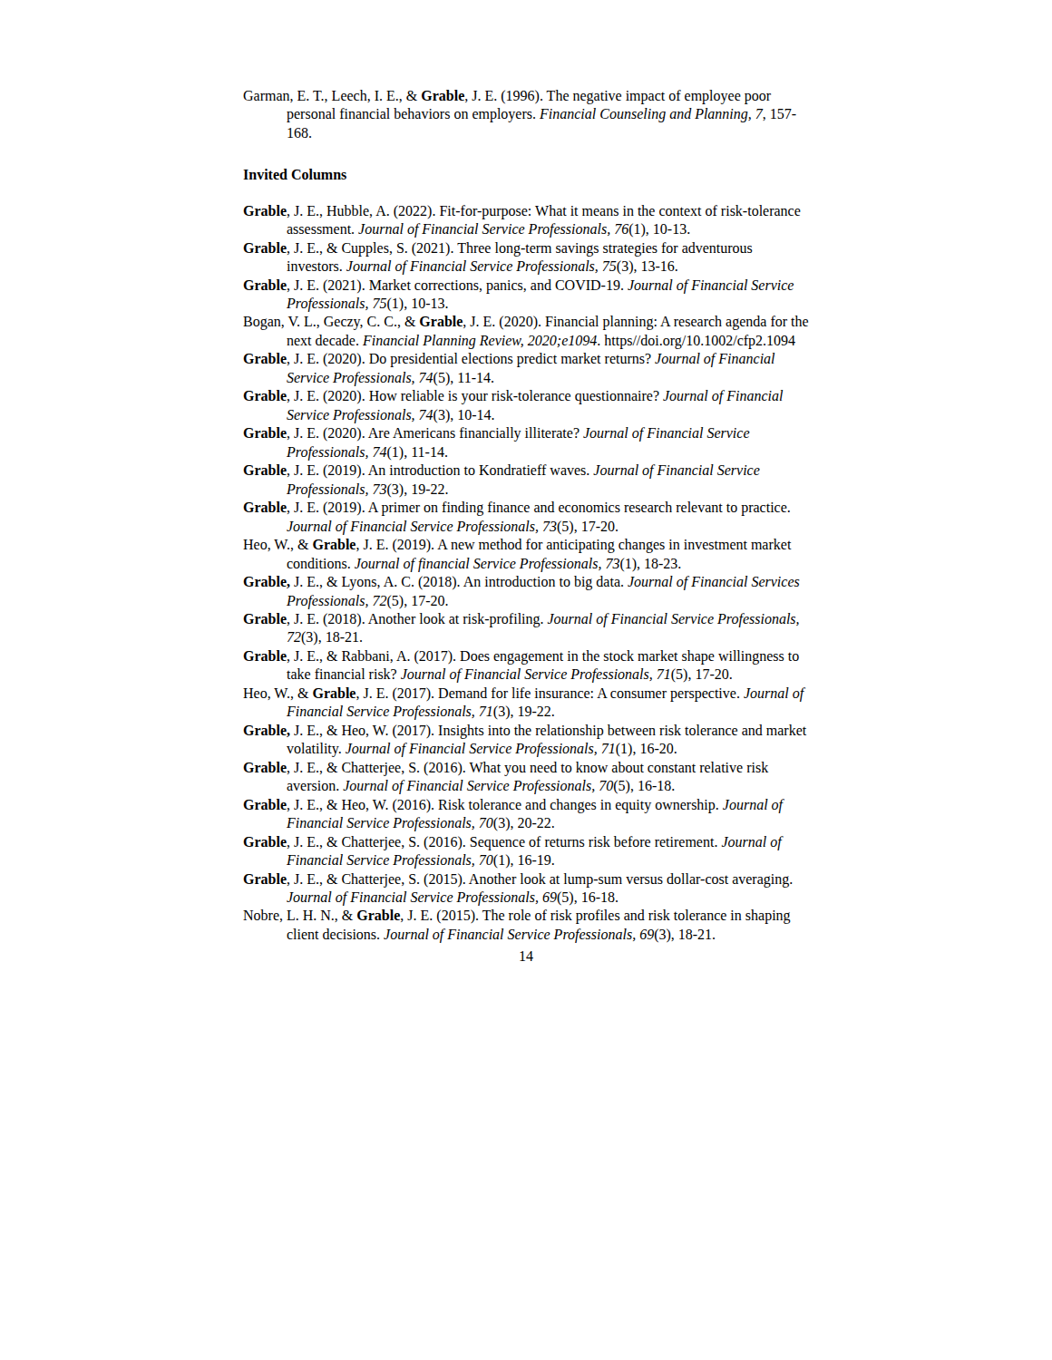Garman, E. T., Leech, I. E., & Grable, J. E. (1996). The negative impact of employee poor personal financial behaviors on employers. Financial Counseling and Planning, 7, 157-168.
Invited Columns
Grable, J. E., Hubble, A. (2022). Fit-for-purpose: What it means in the context of risk-tolerance assessment. Journal of Financial Service Professionals, 76(1), 10-13.
Grable, J. E., & Cupples, S. (2021). Three long-term savings strategies for adventurous investors. Journal of Financial Service Professionals, 75(3), 13-16.
Grable, J. E. (2021). Market corrections, panics, and COVID-19. Journal of Financial Service Professionals, 75(1), 10-13.
Bogan, V. L., Geczy, C. C., & Grable, J. E. (2020). Financial planning: A research agenda for the next decade. Financial Planning Review, 2020;e1094. https//doi.org/10.1002/cfp2.1094
Grable, J. E. (2020). Do presidential elections predict market returns? Journal of Financial Service Professionals, 74(5), 11-14.
Grable, J. E. (2020). How reliable is your risk-tolerance questionnaire? Journal of Financial Service Professionals, 74(3), 10-14.
Grable, J. E. (2020). Are Americans financially illiterate? Journal of Financial Service Professionals, 74(1), 11-14.
Grable, J. E. (2019). An introduction to Kondratieff waves. Journal of Financial Service Professionals, 73(3), 19-22.
Grable, J. E. (2019). A primer on finding finance and economics research relevant to practice. Journal of Financial Service Professionals, 73(5), 17-20.
Heo, W., & Grable, J. E. (2019). A new method for anticipating changes in investment market conditions. Journal of financial Service Professionals, 73(1), 18-23.
Grable, J. E., & Lyons, A. C. (2018). An introduction to big data. Journal of Financial Services Professionals, 72(5), 17-20.
Grable, J. E. (2018). Another look at risk-profiling. Journal of Financial Service Professionals, 72(3), 18-21.
Grable, J. E., & Rabbani, A. (2017). Does engagement in the stock market shape willingness to take financial risk? Journal of Financial Service Professionals, 71(5), 17-20.
Heo, W., & Grable, J. E. (2017). Demand for life insurance: A consumer perspective. Journal of Financial Service Professionals, 71(3), 19-22.
Grable, J. E., & Heo, W. (2017). Insights into the relationship between risk tolerance and market volatility. Journal of Financial Service Professionals, 71(1), 16-20.
Grable, J. E., & Chatterjee, S. (2016). What you need to know about constant relative risk aversion. Journal of Financial Service Professionals, 70(5), 16-18.
Grable, J. E., & Heo, W. (2016). Risk tolerance and changes in equity ownership. Journal of Financial Service Professionals, 70(3), 20-22.
Grable, J. E., & Chatterjee, S. (2016). Sequence of returns risk before retirement. Journal of Financial Service Professionals, 70(1), 16-19.
Grable, J. E., & Chatterjee, S. (2015). Another look at lump-sum versus dollar-cost averaging. Journal of Financial Service Professionals, 69(5), 16-18.
Nobre, L. H. N., & Grable, J. E. (2015). The role of risk profiles and risk tolerance in shaping client decisions. Journal of Financial Service Professionals, 69(3), 18-21.
14